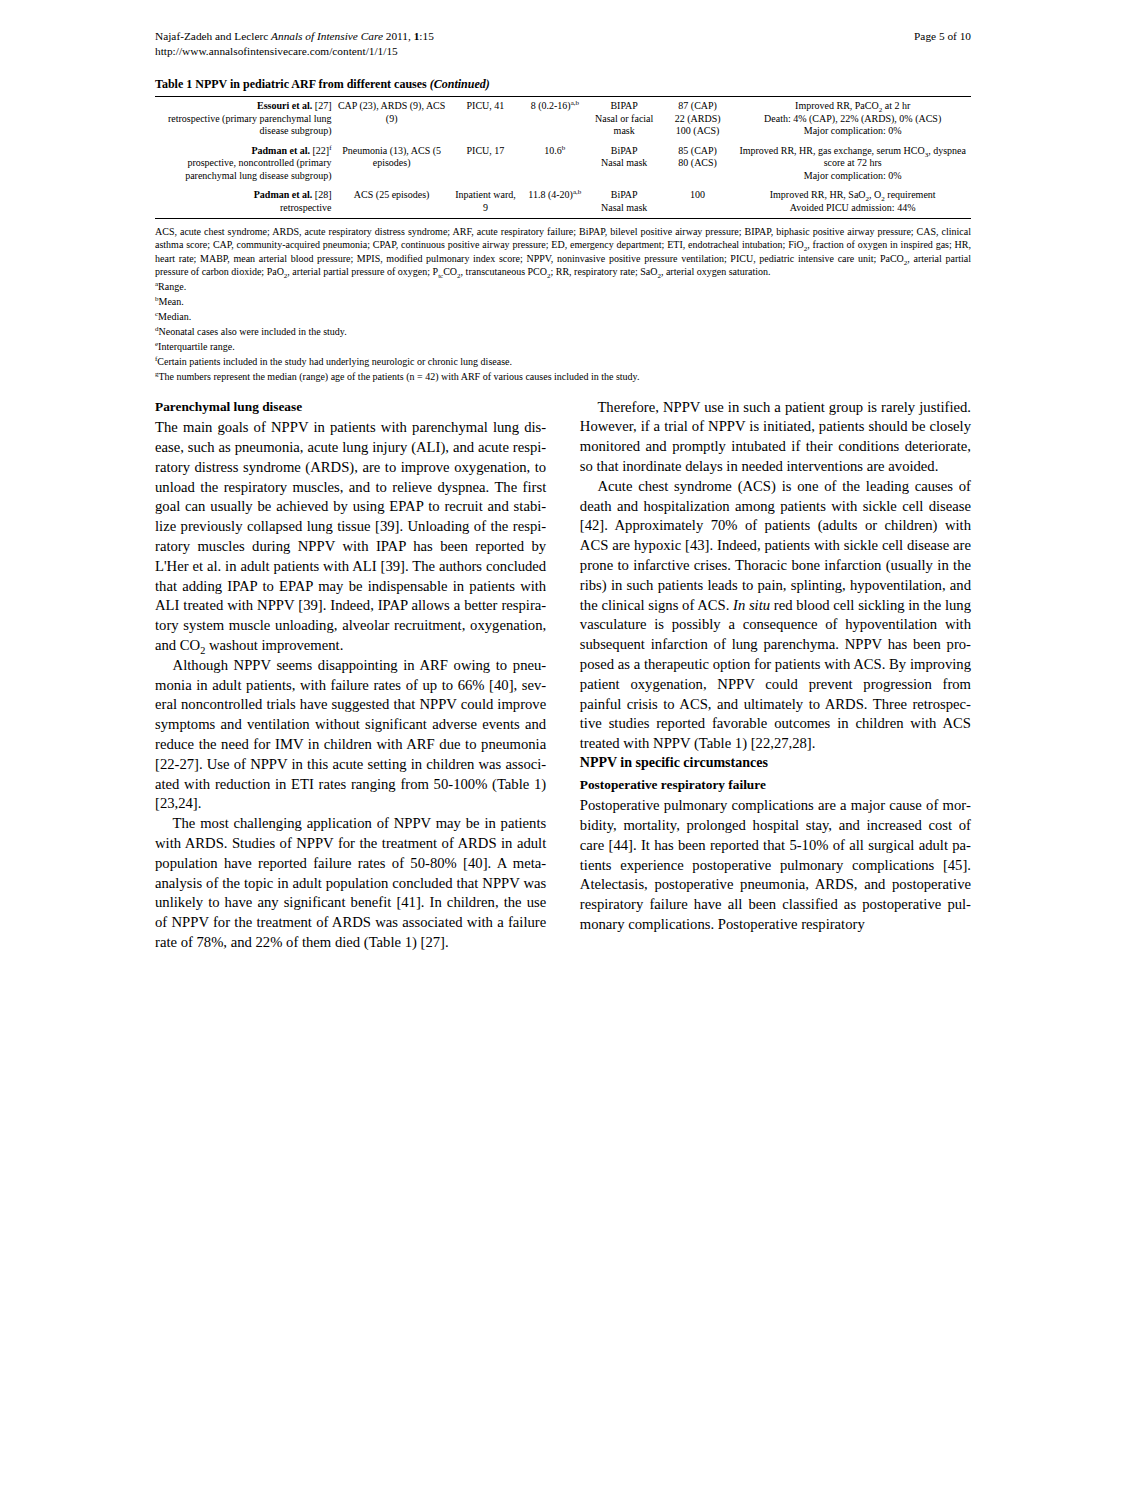Najaf-Zadeh and Leclerc Annals of Intensive Care 2011, 1:15
http://www.annalsofintensivecare.com/content/1/1/15
Page 5 of 10
Table 1 NPPV in pediatric ARF from different causes (Continued)
| Essouri et al. [27] retrospective (primary parenchymal lung disease subgroup) | CAP (23), ARDS (9), ACS (9) | PICU, 41 | 8 (0.2-16) a,b | BIPAP Nasal or facial mask | 87 (CAP) 22 (ARDS) 100 (ACS) | Improved RR, PaCO 2 at 2 hr Death: 4% (CAP), 22% (ARDS), 0% (ACS) Major complication: 0% |
| Padman et al. [22] f prospective, noncontrolled (primary parenchymal lung disease subgroup) | Pneumonia (13), ACS (5 episodes) | PICU, 17 | 10.6 b | BiPAP Nasal mask | 85 (CAP) 80 (ACS) | Improved RR, HR, gas exchange, serum HCO 3 , dyspnea score at 72 hrs Major complication: 0% |
| Padman et al. [28] retrospective | ACS (25 episodes) | Inpatient ward, 9 | 11.8 (4-20) a,b | BiPAP Nasal mask | 100 | Improved RR, HR, SaO 2 , O 2 requirement Avoided PICU admission: 44% |
ACS, acute chest syndrome; ARDS, acute respiratory distress syndrome; ARF, acute respiratory failure; BiPAP, bilevel positive airway pressure; BIPAP, biphasic positive airway pressure; CAS, clinical asthma score; CAP, community-acquired pneumonia; CPAP, continuous positive airway pressure; ED, emergency department; ETI, endotracheal intubation; FiO2, fraction of oxygen in inspired gas; HR, heart rate; MABP, mean arterial blood pressure; MPIS, modified pulmonary index score; NPPV, noninvasive positive pressure ventilation; PICU, pediatric intensive care unit; PaCO2, arterial partial pressure of carbon dioxide; PaO2, arterial partial pressure of oxygen; PtcCO2, transcutaneous PCO2; RR, respiratory rate; SaO2, arterial oxygen saturation.
aRange.
bMean.
cMedian.
dNeonatal cases also were included in the study.
eInterquartile range.
fCertain patients included in the study had underlying neurologic or chronic lung disease.
gThe numbers represent the median (range) age of the patients (n = 42) with ARF of various causes included in the study.
Parenchymal lung disease
The main goals of NPPV in patients with parenchymal lung disease, such as pneumonia, acute lung injury (ALI), and acute respiratory distress syndrome (ARDS), are to improve oxygenation, to unload the respiratory muscles, and to relieve dyspnea. The first goal can usually be achieved by using EPAP to recruit and stabilize previously collapsed lung tissue [39]. Unloading of the respiratory muscles during NPPV with IPAP has been reported by L'Her et al. in adult patients with ALI [39]. The authors concluded that adding IPAP to EPAP may be indispensable in patients with ALI treated with NPPV [39]. Indeed, IPAP allows a better respiratory system muscle unloading, alveolar recruitment, oxygenation, and CO2 washout improvement.
Although NPPV seems disappointing in ARF owing to pneumonia in adult patients, with failure rates of up to 66% [40], several noncontrolled trials have suggested that NPPV could improve symptoms and ventilation without significant adverse events and reduce the need for IMV in children with ARF due to pneumonia [22-27]. Use of NPPV in this acute setting in children was associated with reduction in ETI rates ranging from 50-100% (Table 1) [23,24].
The most challenging application of NPPV may be in patients with ARDS. Studies of NPPV for the treatment of ARDS in adult population have reported failure rates of 50-80% [40]. A meta-analysis of the topic in adult population concluded that NPPV was unlikely to have any significant benefit [41]. In children, the use of NPPV for the treatment of ARDS was associated with a failure rate of 78%, and 22% of them died (Table 1) [27].
Therefore, NPPV use in such a patient group is rarely justified. However, if a trial of NPPV is initiated, patients should be closely monitored and promptly intubated if their conditions deteriorate, so that inordinate delays in needed interventions are avoided.
Acute chest syndrome (ACS) is one of the leading causes of death and hospitalization among patients with sickle cell disease [42]. Approximately 70% of patients (adults or children) with ACS are hypoxic [43]. Indeed, patients with sickle cell disease are prone to infarctive crises. Thoracic bone infarction (usually in the ribs) in such patients leads to pain, splinting, hypoventilation, and the clinical signs of ACS. In situ red blood cell sickling in the lung vasculature is possibly a consequence of hypoventilation with subsequent infarction of lung parenchyma. NPPV has been proposed as a therapeutic option for patients with ACS. By improving patient oxygenation, NPPV could prevent progression from painful crisis to ACS, and ultimately to ARDS. Three retrospective studies reported favorable outcomes in children with ACS treated with NPPV (Table 1) [22,27,28].
NPPV in specific circumstances
Postoperative respiratory failure
Postoperative pulmonary complications are a major cause of morbidity, mortality, prolonged hospital stay, and increased cost of care [44]. It has been reported that 5-10% of all surgical adult patients experience postoperative pulmonary complications [45]. Atelectasis, postoperative pneumonia, ARDS, and postoperative respiratory failure have all been classified as postoperative pulmonary complications. Postoperative respiratory